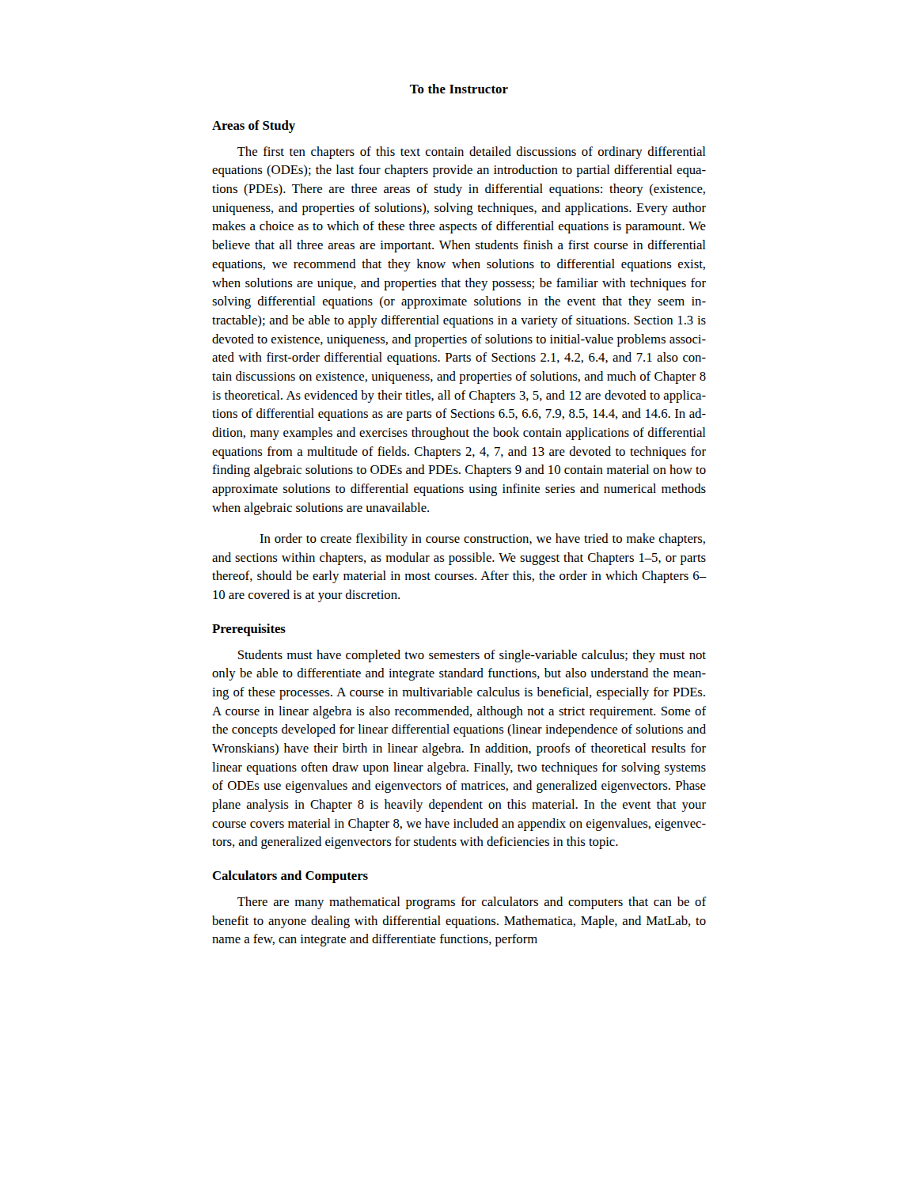To the Instructor
Areas of Study
The first ten chapters of this text contain detailed discussions of ordinary differential equations (ODEs); the last four chapters provide an introduction to partial differential equations (PDEs). There are three areas of study in differential equations: theory (existence, uniqueness, and properties of solutions), solving techniques, and applications. Every author makes a choice as to which of these three aspects of differential equations is paramount. We believe that all three areas are important. When students finish a first course in differential equations, we recommend that they know when solutions to differential equations exist, when solutions are unique, and properties that they possess; be familiar with techniques for solving differential equations (or approximate solutions in the event that they seem intractable); and be able to apply differential equations in a variety of situations. Section 1.3 is devoted to existence, uniqueness, and properties of solutions to initial-value problems associated with first-order differential equations. Parts of Sections 2.1, 4.2, 6.4, and 7.1 also contain discussions on existence, uniqueness, and properties of solutions, and much of Chapter 8 is theoretical. As evidenced by their titles, all of Chapters 3, 5, and 12 are devoted to applications of differential equations as are parts of Sections 6.5, 6.6, 7.9, 8.5, 14.4, and 14.6. In addition, many examples and exercises throughout the book contain applications of differential equations from a multitude of fields. Chapters 2, 4, 7, and 13 are devoted to techniques for finding algebraic solutions to ODEs and PDEs. Chapters 9 and 10 contain material on how to approximate solutions to differential equations using infinite series and numerical methods when algebraic solutions are unavailable.
In order to create flexibility in course construction, we have tried to make chapters, and sections within chapters, as modular as possible. We suggest that Chapters 1–5, or parts thereof, should be early material in most courses. After this, the order in which Chapters 6–10 are covered is at your discretion.
Prerequisites
Students must have completed two semesters of single-variable calculus; they must not only be able to differentiate and integrate standard functions, but also understand the meaning of these processes. A course in multivariable calculus is beneficial, especially for PDEs. A course in linear algebra is also recommended, although not a strict requirement. Some of the concepts developed for linear differential equations (linear independence of solutions and Wronskians) have their birth in linear algebra. In addition, proofs of theoretical results for linear equations often draw upon linear algebra. Finally, two techniques for solving systems of ODEs use eigenvalues and eigenvectors of matrices, and generalized eigenvectors. Phase plane analysis in Chapter 8 is heavily dependent on this material. In the event that your course covers material in Chapter 8, we have included an appendix on eigenvalues, eigenvectors, and generalized eigenvectors for students with deficiencies in this topic.
Calculators and Computers
There are many mathematical programs for calculators and computers that can be of benefit to anyone dealing with differential equations. Mathematica, Maple, and MatLab, to name a few, can integrate and differentiate functions, perform